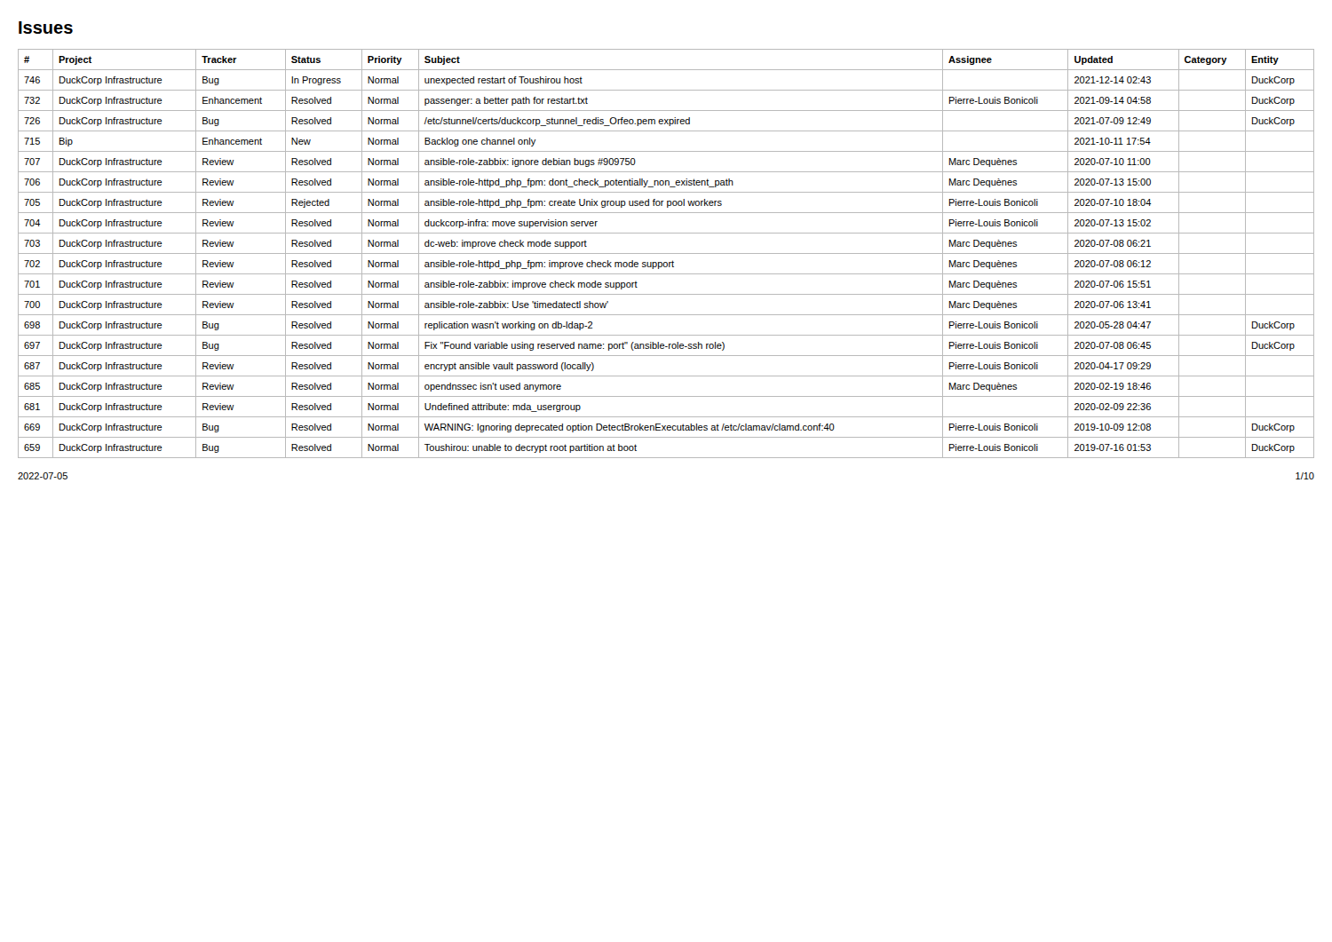Issues
| # | Project | Tracker | Status | Priority | Subject | Assignee | Updated | Category | Entity |
| --- | --- | --- | --- | --- | --- | --- | --- | --- | --- |
| 746 | DuckCorp Infrastructure | Bug | In Progress | Normal | unexpected restart of Toushirou host | | 2021-12-14 02:43 | | DuckCorp |
| 732 | DuckCorp Infrastructure | Enhancement | Resolved | Normal | passenger: a better path for restart.txt | Pierre-Louis Bonicoli | 2021-09-14 04:58 | | DuckCorp |
| 726 | DuckCorp Infrastructure | Bug | Resolved | Normal | /etc/stunnel/certs/duckcorp_stunnel_redis_Orfeo.pem expired | | 2021-07-09 12:49 | | DuckCorp |
| 715 | Bip | Enhancement | New | Normal | Backlog one channel only | | 2021-10-11 17:54 | | |
| 707 | DuckCorp Infrastructure | Review | Resolved | Normal | ansible-role-zabbix: ignore debian bugs #909750 | Marc Dequènes | 2020-07-10 11:00 | | |
| 706 | DuckCorp Infrastructure | Review | Resolved | Normal | ansible-role-httpd_php_fpm: dont_check_potentially_non_existent_path | Marc Dequènes | 2020-07-13 15:00 | | |
| 705 | DuckCorp Infrastructure | Review | Rejected | Normal | ansible-role-httpd_php_fpm: create Unix group used for pool workers | Pierre-Louis Bonicoli | 2020-07-10 18:04 | | |
| 704 | DuckCorp Infrastructure | Review | Resolved | Normal | duckcorp-infra: move supervision server | Pierre-Louis Bonicoli | 2020-07-13 15:02 | | |
| 703 | DuckCorp Infrastructure | Review | Resolved | Normal | dc-web: improve check mode support | Marc Dequènes | 2020-07-08 06:21 | | |
| 702 | DuckCorp Infrastructure | Review | Resolved | Normal | ansible-role-httpd_php_fpm: improve check mode support | Marc Dequènes | 2020-07-08 06:12 | | |
| 701 | DuckCorp Infrastructure | Review | Resolved | Normal | ansible-role-zabbix: improve check mode support | Marc Dequènes | 2020-07-06 15:51 | | |
| 700 | DuckCorp Infrastructure | Review | Resolved | Normal | ansible-role-zabbix: Use 'timedatectl show' | Marc Dequènes | 2020-07-06 13:41 | | |
| 698 | DuckCorp Infrastructure | Bug | Resolved | Normal | replication wasn't working on db-ldap-2 | Pierre-Louis Bonicoli | 2020-05-28 04:47 | | DuckCorp |
| 697 | DuckCorp Infrastructure | Bug | Resolved | Normal | Fix "Found variable using reserved name: port" (ansible-role-ssh role) | Pierre-Louis Bonicoli | 2020-07-08 06:45 | | DuckCorp |
| 687 | DuckCorp Infrastructure | Review | Resolved | Normal | encrypt ansible vault password (locally) | Pierre-Louis Bonicoli | 2020-04-17 09:29 | | |
| 685 | DuckCorp Infrastructure | Review | Resolved | Normal | opendnssec isn't used anymore | Marc Dequènes | 2020-02-19 18:46 | | |
| 681 | DuckCorp Infrastructure | Review | Resolved | Normal | Undefined attribute: mda_usergroup | | 2020-02-09 22:36 | | |
| 669 | DuckCorp Infrastructure | Bug | Resolved | Normal | WARNING: Ignoring deprecated option DetectBrokenExecutables at /etc/clamav/clamd.conf:40 | Pierre-Louis Bonicoli | 2019-10-09 12:08 | | DuckCorp |
| 659 | DuckCorp Infrastructure | Bug | Resolved | Normal | Toushirou: unable to decrypt root partition at boot | Pierre-Louis Bonicoli | 2019-07-16 01:53 | | DuckCorp |
2022-07-05 1/10